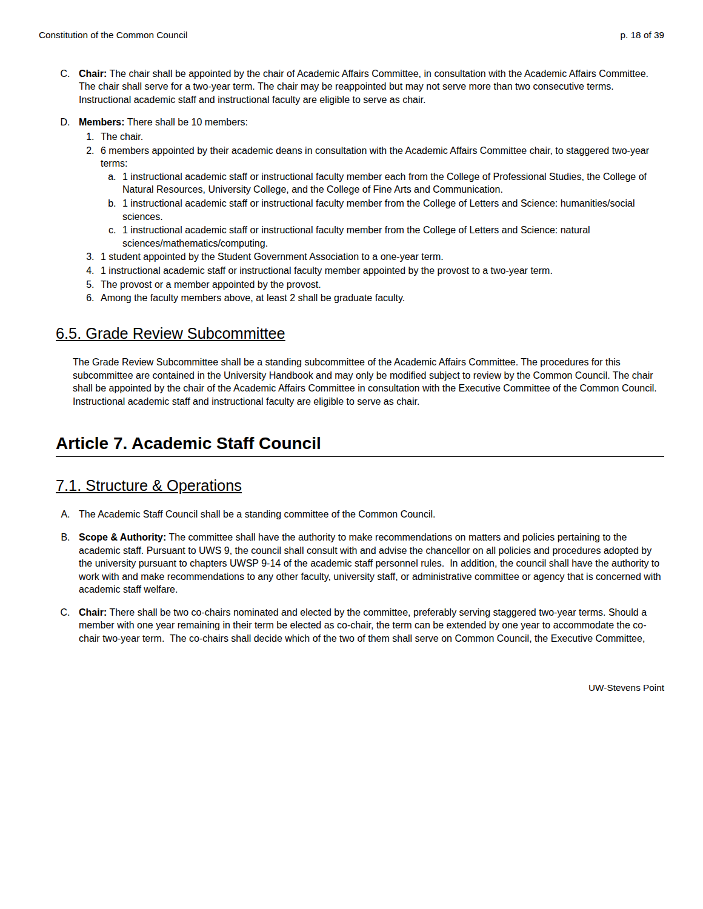Constitution of the Common Council p. 18 of 39
Chair: The chair shall be appointed by the chair of Academic Affairs Committee, in consultation with the Academic Affairs Committee. The chair shall serve for a two-year term. The chair may be reappointed but may not serve more than two consecutive terms. Instructional academic staff and instructional faculty are eligible to serve as chair.
Members: There shall be 10 members:
The chair.
6 members appointed by their academic deans in consultation with the Academic Affairs Committee chair, to staggered two-year terms:
1 instructional academic staff or instructional faculty member each from the College of Professional Studies, the College of Natural Resources, University College, and the College of Fine Arts and Communication.
1 instructional academic staff or instructional faculty member from the College of Letters and Science: humanities/social sciences.
1 instructional academic staff or instructional faculty member from the College of Letters and Science: natural sciences/mathematics/computing.
1 student appointed by the Student Government Association to a one-year term.
1 instructional academic staff or instructional faculty member appointed by the provost to a two-year term.
The provost or a member appointed by the provost.
Among the faculty members above, at least 2 shall be graduate faculty.
6.5. Grade Review Subcommittee
The Grade Review Subcommittee shall be a standing subcommittee of the Academic Affairs Committee. The procedures for this subcommittee are contained in the University Handbook and may only be modified subject to review by the Common Council. The chair shall be appointed by the chair of the Academic Affairs Committee in consultation with the Executive Committee of the Common Council. Instructional academic staff and instructional faculty are eligible to serve as chair.
Article 7. Academic Staff Council
7.1. Structure & Operations
The Academic Staff Council shall be a standing committee of the Common Council.
Scope & Authority: The committee shall have the authority to make recommendations on matters and policies pertaining to the academic staff. Pursuant to UWS 9, the council shall consult with and advise the chancellor on all policies and procedures adopted by the university pursuant to chapters UWSP 9-14 of the academic staff personnel rules. In addition, the council shall have the authority to work with and make recommendations to any other faculty, university staff, or administrative committee or agency that is concerned with academic staff welfare.
Chair: There shall be two co-chairs nominated and elected by the committee, preferably serving staggered two-year terms. Should a member with one year remaining in their term be elected as co-chair, the term can be extended by one year to accommodate the co-chair two-year term. The co-chairs shall decide which of the two of them shall serve on Common Council, the Executive Committee,
UW-Stevens Point